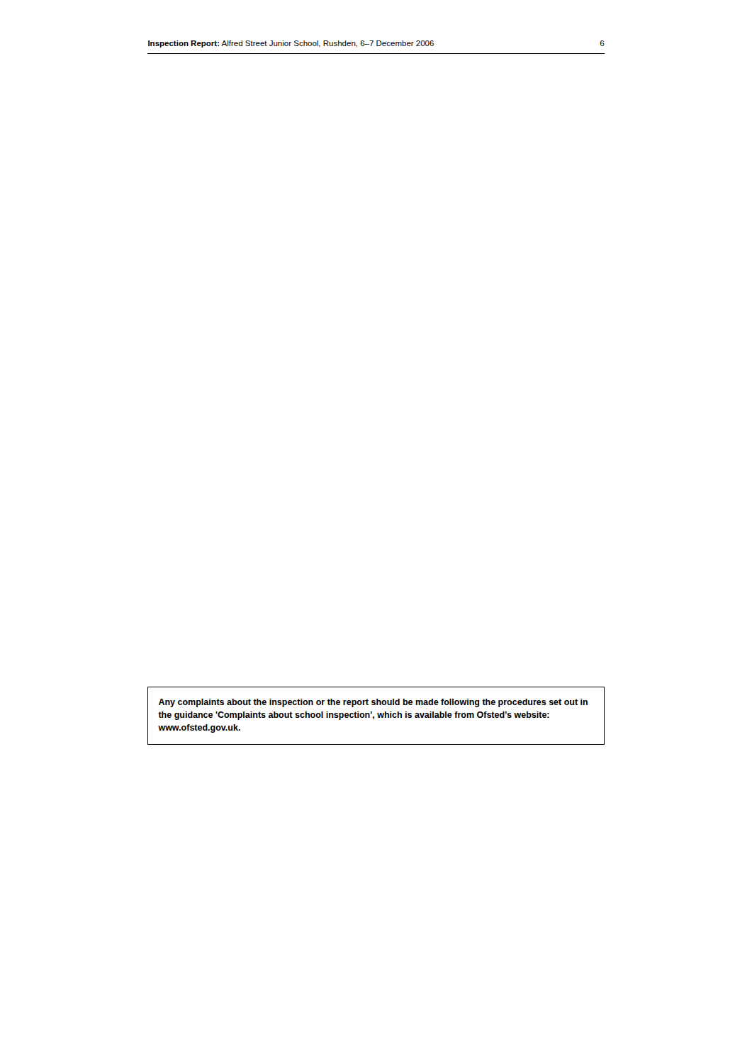Inspection Report: Alfred Street Junior School, Rushden, 6–7 December 2006
6
Any complaints about the inspection or the report should be made following the procedures set out in the guidance 'Complaints about school inspection', which is available from Ofsted’s website: www.ofsted.gov.uk.